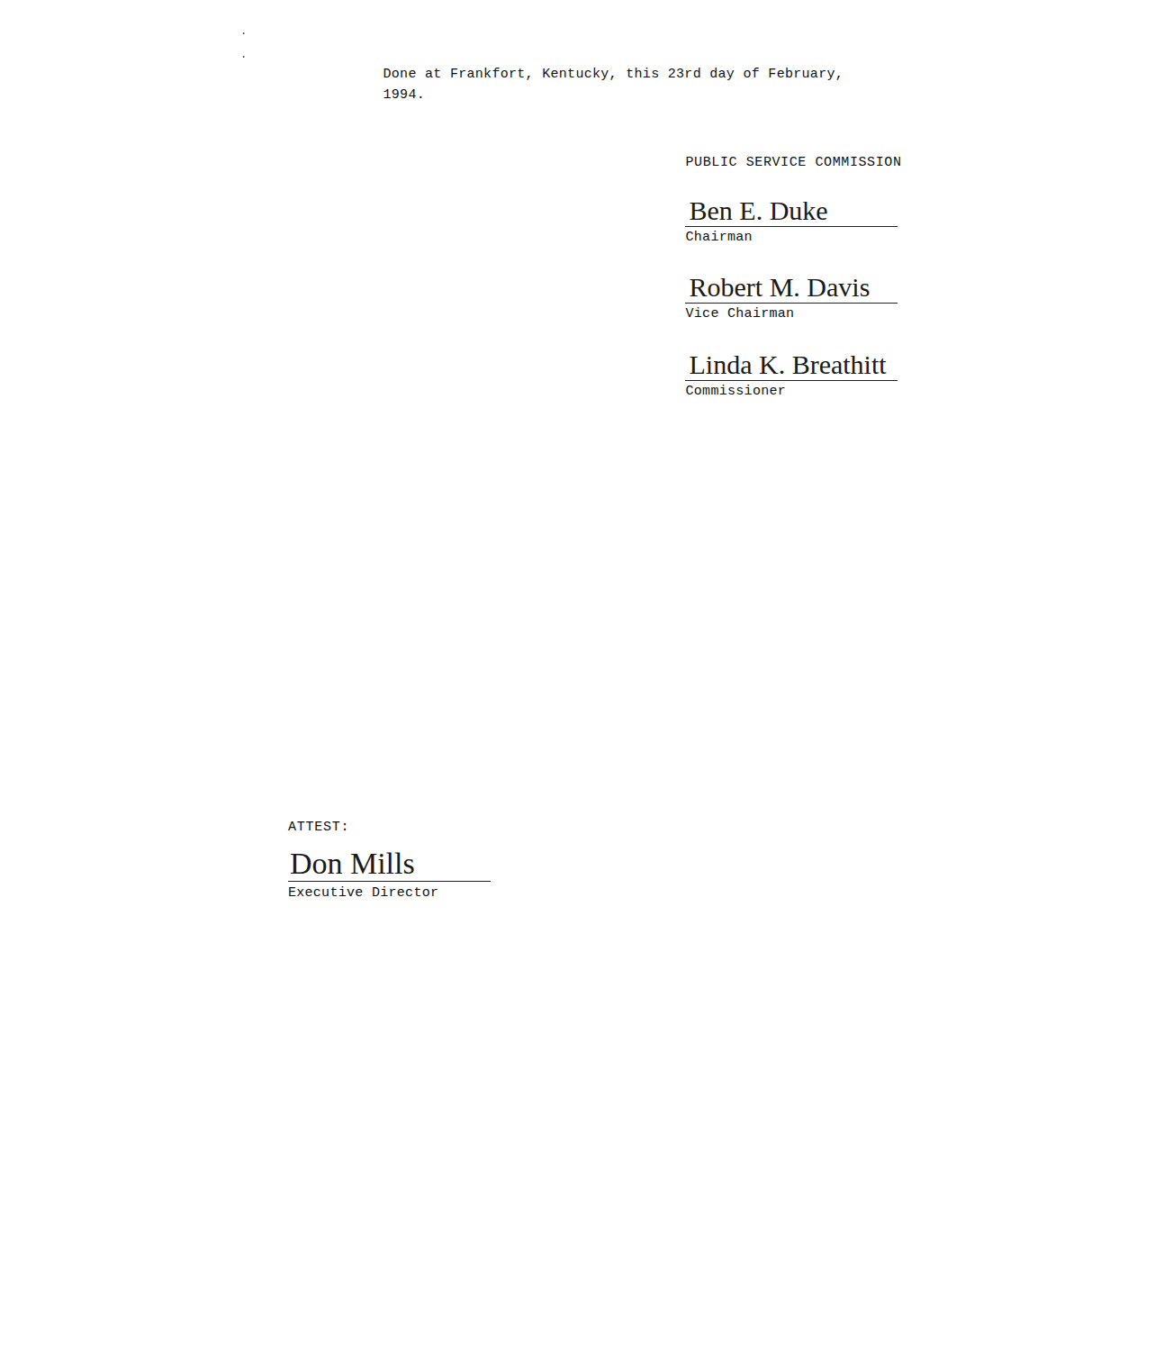.
.
Done at Frankfort, Kentucky, this 23rd day of February, 1994.
PUBLIC SERVICE COMMISSION
Ben E. Duke
Chairman
Robert M. Davis
Vice Chairman
Linda K. Breathitt
Commissioner
ATTEST:
Don Mills
Executive Director